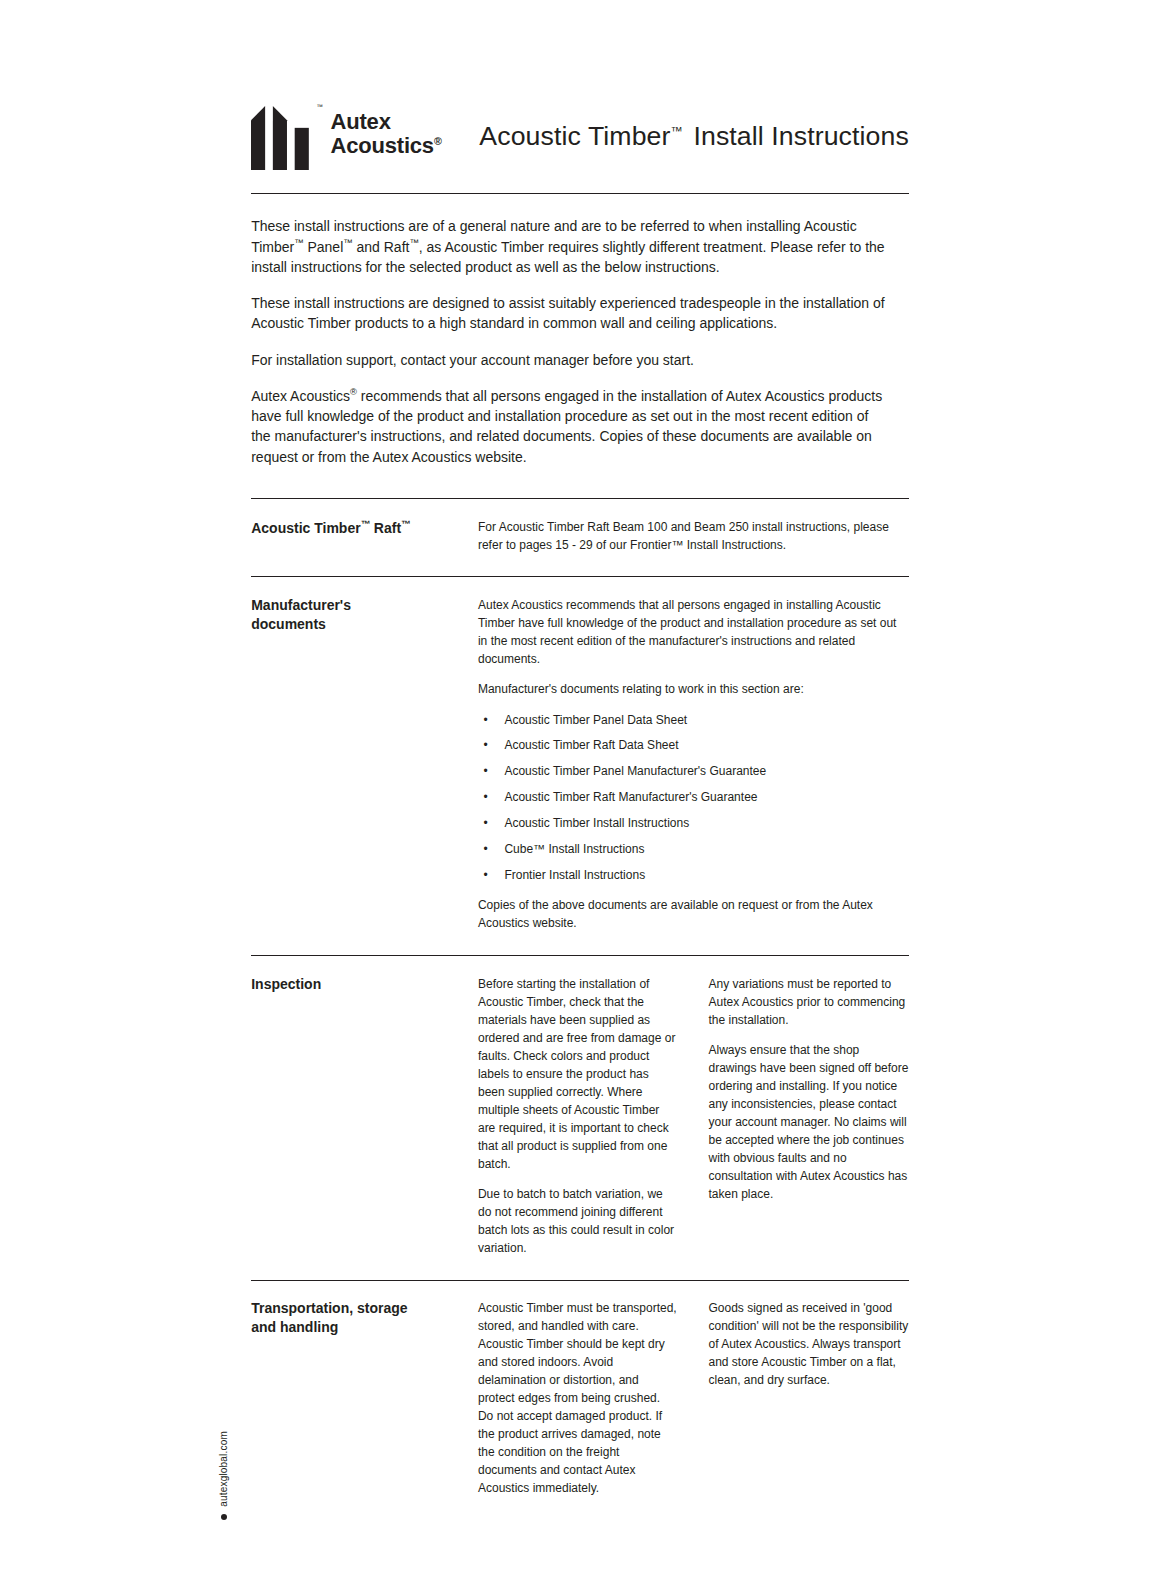™
Autex
Acoustics®
Acoustic Timber™
Install Instructions
These install instructions are of a general nature and are to be referred to when installing Acoustic Timber™ Panel™ and Raft™, as Acoustic Timber requires slightly different treatment. Please refer to the install instructions for the selected product as well as the below instructions.
These install instructions are designed to assist suitably experienced tradespeople in the installation of Acoustic Timber products to a high standard in common wall and ceiling applications.
For installation support, contact your account manager before you start.
Autex Acoustics® recommends that all persons engaged in the installation of Autex Acoustics products have full knowledge of the product and installation procedure as set out in the most recent edition of the manufacturer's instructions, and related documents. Copies of these documents are available on request or from the Autex Acoustics website.
Acoustic Timber™ Raft™
For Acoustic Timber Raft Beam 100 and Beam 250 install instructions, please refer to pages 15 - 29 of our Frontier™ Install Instructions.
Manufacturer's
documents
Autex Acoustics recommends that all persons engaged in installing Acoustic Timber have full knowledge of the product and installation procedure as set out in the most recent edition of the manufacturer's instructions and related documents.
Manufacturer's documents relating to work in this section are:
Acoustic Timber Panel Data Sheet
Acoustic Timber Raft Data Sheet
Acoustic Timber Panel Manufacturer's Guarantee
Acoustic Timber Raft Manufacturer's Guarantee
Acoustic Timber Install Instructions
Cube™ Install Instructions
Frontier Install Instructions
Copies of the above documents are available on request or from the Autex Acoustics website.
Inspection
Before starting the installation of Acoustic Timber, check that the materials have been supplied as ordered and are free from damage or faults. Check colors and product labels to ensure the product has been supplied correctly. Where multiple sheets of Acoustic Timber are required, it is important to check that all product is supplied from one batch.
Due to batch to batch variation, we do not recommend joining different batch lots as this could result in color variation.
Any variations must be reported to Autex Acoustics prior to commencing the installation.
Always ensure that the shop drawings have been signed off before ordering and installing. If you notice any inconsistencies, please contact your account manager. No claims will be accepted where the job continues with obvious faults and no consultation with Autex Acoustics has taken place.
Transportation, storage
and handling
Acoustic Timber must be transported, stored, and handled with care. Acoustic Timber should be kept dry and stored indoors. Avoid delamination or distortion, and protect edges from being crushed. Do not accept damaged product. If the product arrives damaged, note the condition on the freight documents and contact Autex Acoustics immediately.
Goods signed as received in 'good condition' will not be the responsibility of Autex Acoustics. Always transport and store Acoustic Timber on a flat, clean, and dry surface.
autexglobal.com